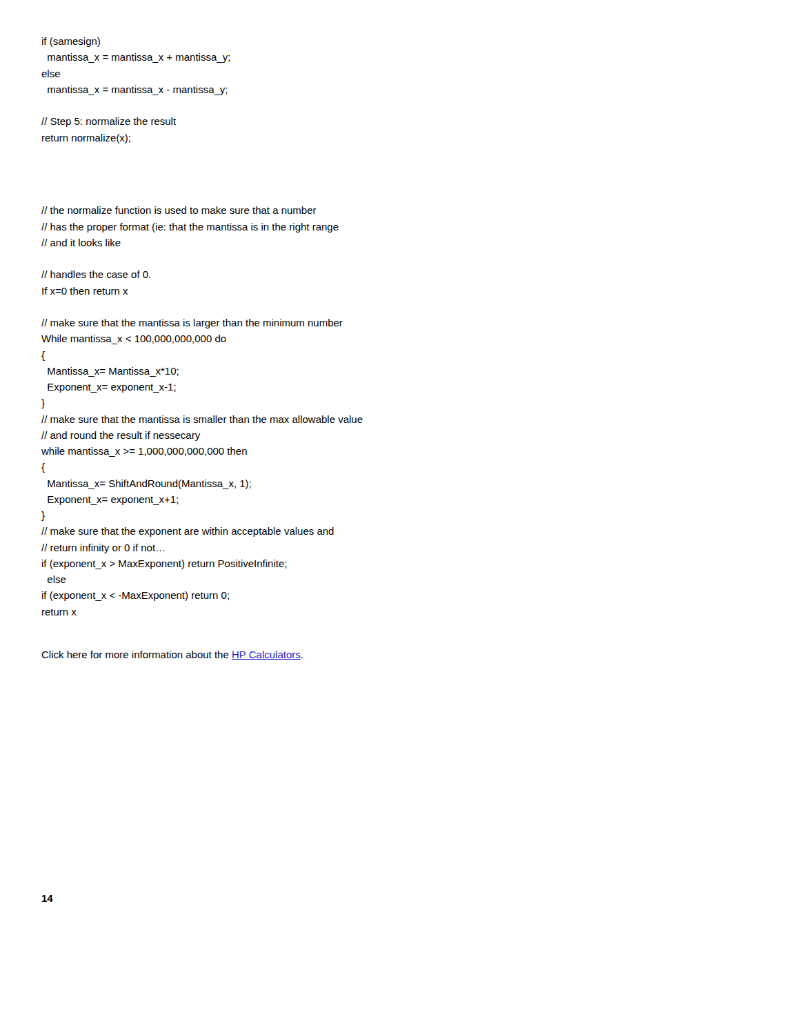if (samesign) mantissa_x = mantissa_x + mantissa_y; else mantissa_x = mantissa_x - mantissa_y; // Step 5: normalize the result return normalize(x);
// the normalize function is used to make sure that a number // has the proper format (ie: that the mantissa is in the right range // and it looks like // handles the case of 0. If x=0 then return x // make sure that the mantissa is larger than the minimum number While mantissa_x < 100,000,000,000 do { Mantissa_x= Mantissa_x*10; Exponent_x= exponent_x-1; } // make sure that the mantissa is smaller than the max allowable value // and round the result if nessecary while mantissa_x >= 1,000,000,000,000 then { Mantissa_x= ShiftAndRound(Mantissa_x, 1); Exponent_x= exponent_x+1; } // make sure that the exponent are within acceptable values and // return infinity or 0 if not… if (exponent_x > MaxExponent) return PositiveInfinite; else if (exponent_x < -MaxExponent) return 0; return x
Click here for more information about the HP Calculators.
14